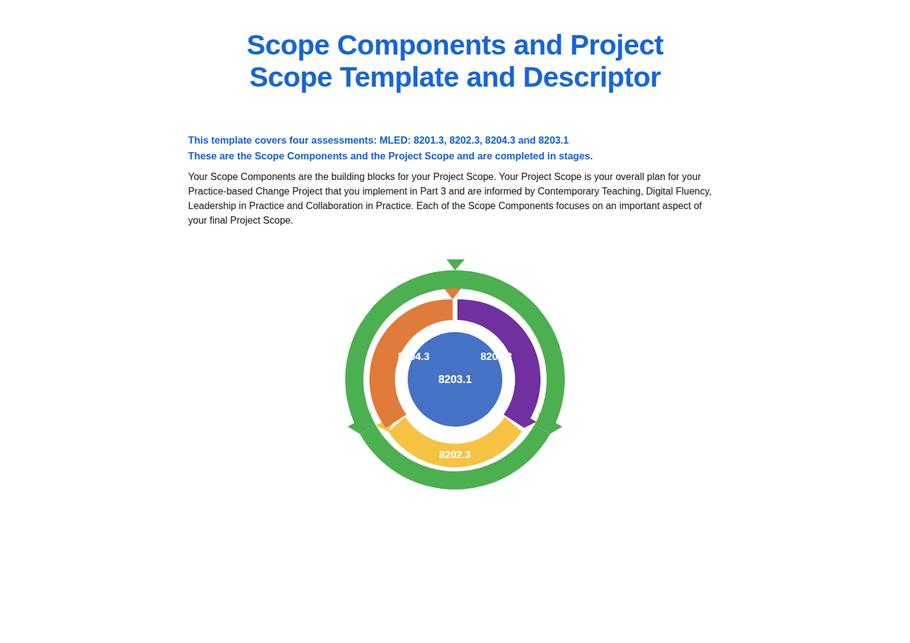Scope Components and Project Scope Template and Descriptor
This template covers four assessments: MLED: 8201.3, 8202.3, 8204.3 and 8203.1
These are the Scope Components and the Project Scope and are completed in stages.
Your Scope Components are the building blocks for your Project Scope. Your Project Scope is your overall plan for your Practice-based Change Project that you implement in Part 3 and are informed by Contemporary Teaching, Digital Fluency, Leadership in Practice and Collaboration in Practice. Each of the Scope Components focuses on an important aspect of your final Project Scope.
Cyclical diagram of scope components A circular diagram with three outer coloured segments labelled 8204.3, 8201.3 and 8202.3 surrounded by a green arrow ring, with 8203.1 in the central circle. 8201.3 8204.3 8202.3 8203.1
Diagram showing assessments 8201.3, 8202.3 and 8204.3 surrounding 8203.1.